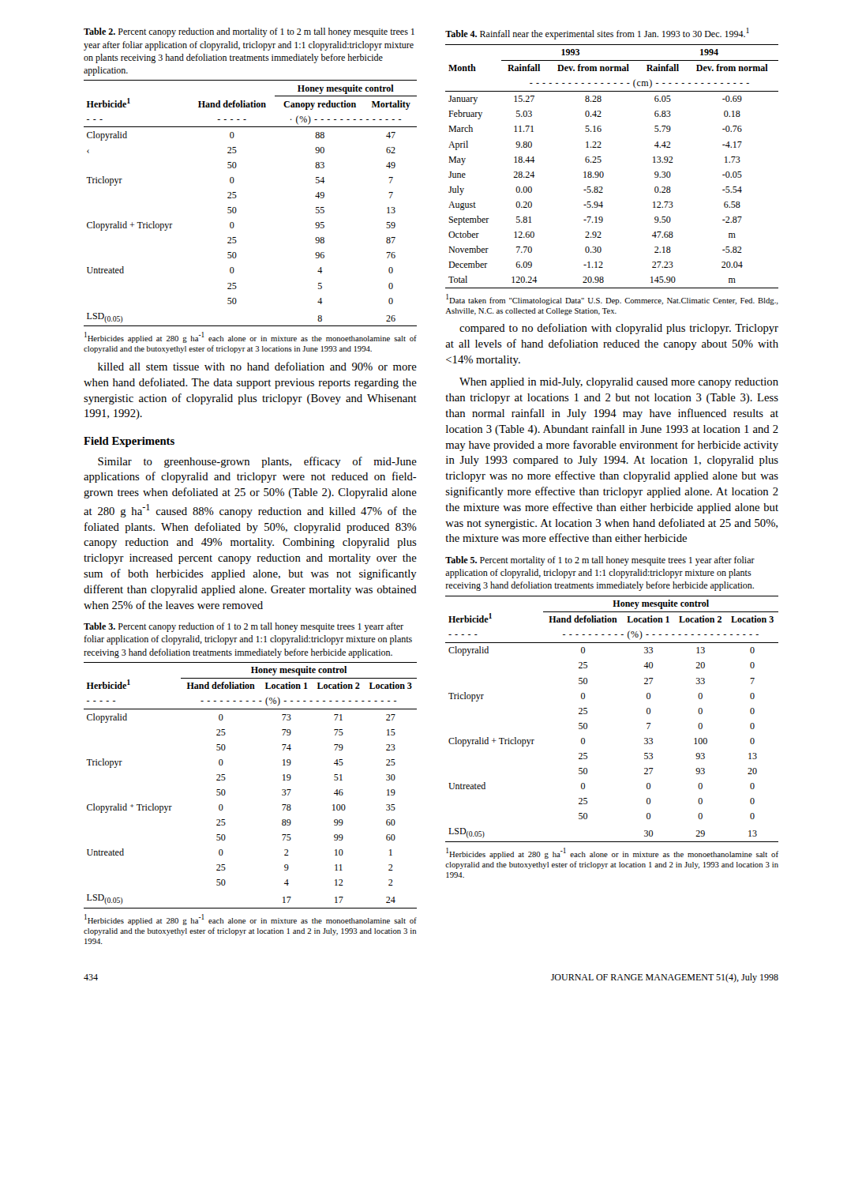Table 2. Percent canopy reduction and mortality of 1 to 2 m tall honey mesquite trees 1 year after foliar application of clopyralid, triclopyr and 1:1 clopyralid:triclopyr mixture on plants receiving 3 hand defoliation treatments immediately before herbicide application.
| Herbicide 1 | Hand defoliation | Honey mesquite control |
| --- | --- | --- |
| Canopy reduction | Mortality |
| - - - | - - - - - | · (%) - - - - - - - - - - - - - - |
| Clopyralid | 0 | 88 | 47 |
| ‹ | 25 | 90 | 62 |
| | 50 | 83 | 49 |
| Triclopyr | 0 | 54 | 7 |
| | 25 | 49 | 7 |
| | 50 | 55 | 13 |
| Clopyralid + Triclopyr | 0 | 95 | 59 |
| | 25 | 98 | 87 |
| | 50 | 96 | 76 |
| Untreated | 0 | 4 | 0 |
| | 25 | 5 | 0 |
| | 50 | 4 | 0 |
| LSD (0.05) | | 8 | 26 |
1Herbicides applied at 280 g ha-1 each alone or in mixture as the monoethanolamine salt of clopyralid and the butoxyethyl ester of triclopyr at 3 locations in June 1993 and 1994.
killed all stem tissue with no hand defoliation and 90% or more when hand defoliated. The data support previous reports regarding the synergistic action of clopyralid plus triclopyr (Bovey and Whisenant 1991, 1992).
Field Experiments
Similar to greenhouse-grown plants, efficacy of mid-June applications of clopyralid and triclopyr were not reduced on field-grown trees when defoliated at 25 or 50% (Table 2). Clopyralid alone at 280 g ha-1 caused 88% canopy reduction and killed 47% of the foliated plants. When defoliated by 50%, clopyralid produced 83% canopy reduction and 49% mortality. Combining clopyralid plus triclopyr increased percent canopy reduction and mortality over the sum of both herbicides applied alone, but was not significantly different than clopyralid applied alone. Greater mortality was obtained when 25% of the leaves were removed
Table 3. Percent canopy reduction of 1 to 2 m tall honey mesquite trees 1 yearr after foliar application of clopyralid, triclopyr and 1:1 clopyralid:triclopyr mixture on plants receiving 3 hand defoliation treatments immediately before herbicide application.
| Herbicide 1 | Honey mesquite control |
| --- | --- |
| Hand defoliation | Location 1 | Location 2 | Location 3 |
| - - - - - | - - - - - - - - - - (%) - - - - - - - - - - - - - - - - - - |
| Clopyralid | 0 | 73 | 71 | 27 |
| | 25 | 79 | 75 | 15 |
| | 50 | 74 | 79 | 23 |
| Triclopyr | 0 | 19 | 45 | 25 |
| | 25 | 19 | 51 | 30 |
| | 50 | 37 | 46 | 19 |
| Clopyralid ⁺ Triclopyr | 0 | 78 | 100 | 35 |
| | 25 | 89 | 99 | 60 |
| | 50 | 75 | 99 | 60 |
| Untreated | 0 | 2 | 10 | 1 |
| | 25 | 9 | 11 | 2 |
| | 50 | 4 | 12 | 2 |
| LSD (0.05) | | 17 | 17 | 24 |
1Herbicides applied at 280 g ha-1 each alone or in mixture as the monoethanolamine salt of clopyralid and the butoxyethyl ester of triclopyr at location 1 and 2 in July, 1993 and location 3 in 1994.
Table 4. Rainfall near the experimental sites from 1 Jan. 1993 to 30 Dec. 1994. 1
| Month | 1993 | 1994 |
| --- | --- | --- |
| Rainfall | Dev. from normal | Rainfall | Dev. from normal |
| | - - - - - - - - - - - - - - - - (cm) - - - - - - - - - - - - - - - |
| January | 15.27 | 8.28 | 6.05 | -0.69 |
| February | 5.03 | 0.42 | 6.83 | 0.18 |
| March | 11.71 | 5.16 | 5.79 | -0.76 |
| April | 9.80 | 1.22 | 4.42 | -4.17 |
| May | 18.44 | 6.25 | 13.92 | 1.73 |
| June | 28.24 | 18.90 | 9.30 | -0.05 |
| July | 0.00 | -5.82 | 0.28 | -5.54 |
| August | 0.20 | -5.94 | 12.73 | 6.58 |
| September | 5.81 | -7.19 | 9.50 | -2.87 |
| October | 12.60 | 2.92 | 47.68 | m |
| November | 7.70 | 0.30 | 2.18 | -5.82 |
| December | 6.09 | -1.12 | 27.23 | 20.04 |
| Total | 120.24 | 20.98 | 145.90 | m |
1Data taken from "Climatological Data" U.S. Dep. Commerce, Nat.Climatic Center, Fed. Bldg., Ashville, N.C. as collected at College Station, Tex.
compared to no defoliation with clopyralid plus triclopyr. Triclopyr at all levels of hand defoliation reduced the canopy about 50% with <14% mortality.
When applied in mid-July, clopyralid caused more canopy reduction than triclopyr at locations 1 and 2 but not location 3 (Table 3). Less than normal rainfall in July 1994 may have influenced results at location 3 (Table 4). Abundant rainfall in June 1993 at location 1 and 2 may have provided a more favorable environment for herbicide activity in July 1993 compared to July 1994. At location 1, clopyralid plus triclopyr was no more effective than clopyralid applied alone but was significantly more effective than triclopyr applied alone. At location 2 the mixture was more effective than either herbicide applied alone but was not synergistic. At location 3 when hand defoliated at 25 and 50%, the mixture was more effective than either herbicide
Table 5. Percent mortality of 1 to 2 m tall honey mesquite trees 1 year after foliar application of clopyralid, triclopyr and 1:1 clopyralid:triclopyr mixture on plants receiving 3 hand defoliation treatments immediately before herbicide application.
| Herbicide 1 | Honey mesquite control |
| --- | --- |
| Hand defoliation | Location 1 | Location 2 | Location 3 |
| - - - - - | - - - - - - - - - - (%) - - - - - - - - - - - - - - - - - - |
| Clopyralid | 0 | 33 | 13 | 0 |
| | 25 | 40 | 20 | 0 |
| | 50 | 27 | 33 | 7 |
| Triclopyr | 0 | 0 | 0 | 0 |
| | 25 | 0 | 0 | 0 |
| | 50 | 7 | 0 | 0 |
| Clopyralid + Triclopyr | 0 | 33 | 100 | 0 |
| | 25 | 53 | 93 | 13 |
| | 50 | 27 | 93 | 20 |
| Untreated | 0 | 0 | 0 | 0 |
| | 25 | 0 | 0 | 0 |
| | 50 | 0 | 0 | 0 |
| LSD (0.05) | | 30 | 29 | 13 |
1Herbicides applied at 280 g ha-1 each alone or in mixture as the monoethanolamine salt of clopyralid and the butoxyethyl ester of triclopyr at location 1 and 2 in July, 1993 and location 3 in 1994.
434 JOURNAL OF RANGE MANAGEMENT 51(4), July 1998